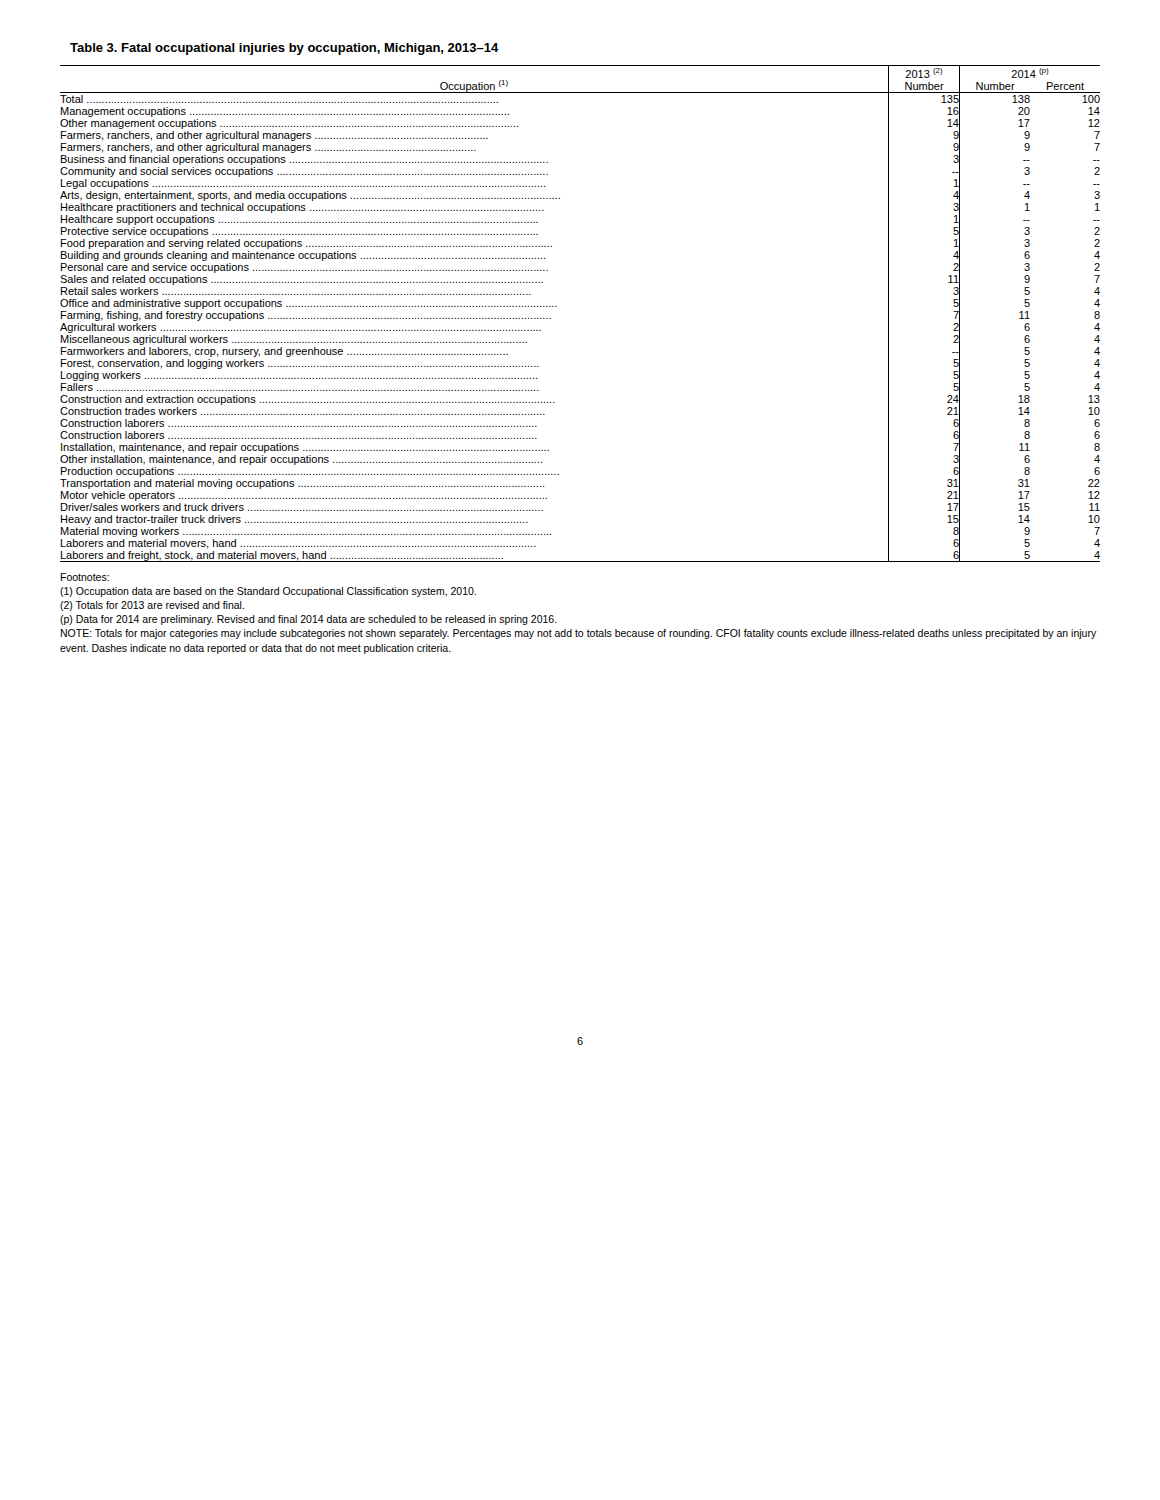Table 3. Fatal occupational injuries by occupation, Michigan, 2013–14
| Occupation (1) | 2013 (2) | 2014 (p) |
| --- | --- | --- |
| Number | Number | Percent |
| Total ....................................................................................................................................... | 135 | 138 | 100 |
| Management occupations ......................................................................................................... | 16 | 20 | 14 |
| Other management occupations .................................................................................................. | 14 | 17 | 12 |
| Farmers, ranchers, and other agricultural managers ......................................................... | 9 | 9 | 7 |
| Farmers, ranchers, and other agricultural managers ..................................................... | 9 | 9 | 7 |
| Business and financial operations occupations ..................................................................................... | 3 | -- | -- |
| Community and social services occupations ......................................................................................... | -- | 3 | 2 |
| Legal occupations ................................................................................................................................. | 1 | -- | -- |
| Arts, design, entertainment, sports, and media occupations ..................................................................... | 4 | 4 | 3 |
| Healthcare practitioners and technical occupations ............................................................................. | 3 | 1 | 1 |
| Healthcare support occupations ......................................................................................................... | 1 | -- | -- |
| Protective service occupations ........................................................................................................... | 5 | 3 | 2 |
| Food preparation and serving related occupations ................................................................................. | 1 | 3 | 2 |
| Building and grounds cleaning and maintenance occupations ............................................................. | 4 | 6 | 4 |
| Personal care and service occupations ................................................................................................. | 2 | 3 | 2 |
| Sales and related occupations ............................................................................................................. | 11 | 9 | 7 |
| Retail sales workers ......................................................................................................................... | 3 | 5 | 4 |
| Office and administrative support occupations ......................................................................................... | 5 | 5 | 4 |
| Farming, fishing, and forestry occupations ............................................................................................. | 7 | 11 | 8 |
| Agricultural workers ............................................................................................................................. | 2 | 6 | 4 |
| Miscellaneous agricultural workers ................................................................................................. | 2 | 6 | 4 |
| Farmworkers and laborers, crop, nursery, and greenhouse ..................................................... | -- | 5 | 4 |
| Forest, conservation, and logging workers ......................................................................................... | 5 | 5 | 4 |
| Logging workers ................................................................................................................................. | 5 | 5 | 4 |
| Fallers ................................................................................................................................................. | 5 | 5 | 4 |
| Construction and extraction occupations ................................................................................................. | 24 | 18 | 13 |
| Construction trades workers ................................................................................................................. | 21 | 14 | 10 |
| Construction laborers ......................................................................................................................... | 6 | 8 | 6 |
| Construction laborers ......................................................................................................................... | 6 | 8 | 6 |
| Installation, maintenance, and repair occupations ................................................................................. | 7 | 11 | 8 |
| Other installation, maintenance, and repair occupations ..................................................................... | 3 | 6 | 4 |
| Production occupations ............................................................................................................................. | 6 | 8 | 6 |
| Transportation and material moving occupations ................................................................................. | 31 | 31 | 22 |
| Motor vehicle operators ......................................................................................................................... | 21 | 17 | 12 |
| Driver/sales workers and truck drivers ................................................................................................. | 17 | 15 | 11 |
| Heavy and tractor-trailer truck drivers ............................................................................................. | 15 | 14 | 10 |
| Material moving workers ......................................................................................................................... | 8 | 9 | 7 |
| Laborers and material movers, hand ................................................................................................. | 6 | 5 | 4 |
| Laborers and freight, stock, and material movers, hand ......................................................... | 6 | 5 | 4 |
Footnotes:
(1) Occupation data are based on the Standard Occupational Classification system, 2010.
(2) Totals for 2013 are revised and final.
(p) Data for 2014 are preliminary. Revised and final 2014 data are scheduled to be released in spring 2016.
NOTE: Totals for major categories may include subcategories not shown separately. Percentages may not add to totals because of rounding. CFOI fatality counts exclude illness-related deaths unless precipitated by an injury event. Dashes indicate no data reported or data that do not meet publication criteria.
6